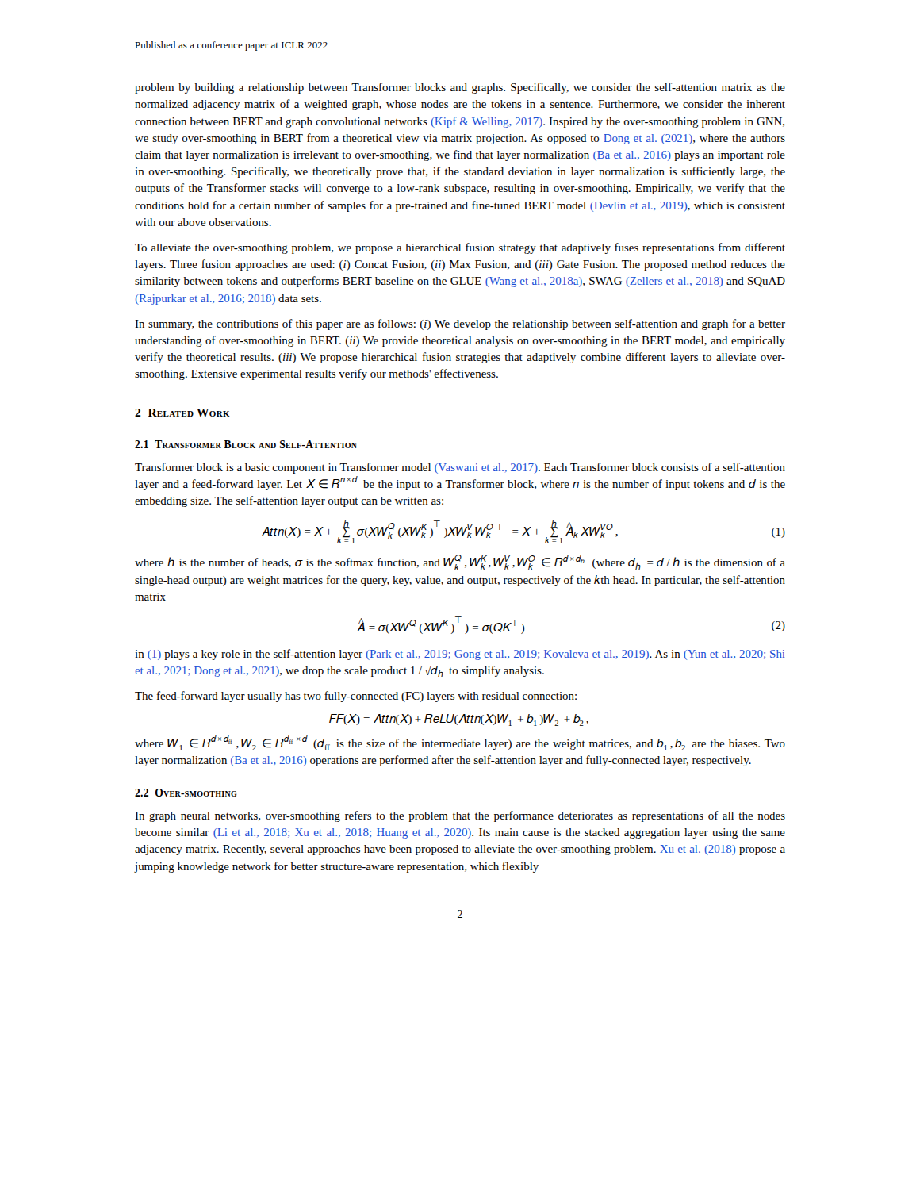Published as a conference paper at ICLR 2022
problem by building a relationship between Transformer blocks and graphs. Specifically, we consider the self-attention matrix as the normalized adjacency matrix of a weighted graph, whose nodes are the tokens in a sentence. Furthermore, we consider the inherent connection between BERT and graph convolutional networks (Kipf & Welling, 2017). Inspired by the over-smoothing problem in GNN, we study over-smoothing in BERT from a theoretical view via matrix projection. As opposed to Dong et al. (2021), where the authors claim that layer normalization is irrelevant to over-smoothing, we find that layer normalization (Ba et al., 2016) plays an important role in over-smoothing. Specifically, we theoretically prove that, if the standard deviation in layer normalization is sufficiently large, the outputs of the Transformer stacks will converge to a low-rank subspace, resulting in over-smoothing. Empirically, we verify that the conditions hold for a certain number of samples for a pre-trained and fine-tuned BERT model (Devlin et al., 2019), which is consistent with our above observations.
To alleviate the over-smoothing problem, we propose a hierarchical fusion strategy that adaptively fuses representations from different layers. Three fusion approaches are used: (i) Concat Fusion, (ii) Max Fusion, and (iii) Gate Fusion. The proposed method reduces the similarity between tokens and outperforms BERT baseline on the GLUE (Wang et al., 2018a), SWAG (Zellers et al., 2018) and SQuAD (Rajpurkar et al., 2016; 2018) data sets.
In summary, the contributions of this paper are as follows: (i) We develop the relationship between self-attention and graph for a better understanding of over-smoothing in BERT. (ii) We provide theoretical analysis on over-smoothing in the BERT model, and empirically verify the theoretical results. (iii) We propose hierarchical fusion strategies that adaptively combine different layers to alleviate over-smoothing. Extensive experimental results verify our methods' effectiveness.
2 Related Work
2.1 Transformer Block and Self-Attention
Transformer block is a basic component in Transformer model (Vaswani et al., 2017). Each Transformer block consists of a self-attention layer and a feed-forward layer. Let X∈Rn×d be the input to a Transformer block, where n is the number of input tokens and d is the embedding size. The self-attention layer output can be written as:
Attn(X) = X + ∑k=1h σ(XWkQ (XWkK)⊤) XWkV WkO⊤ = X + ∑k=1h A^k X WkVO ,
(1)
where h is the number of heads, σ is the softmax function, and WkQ,WkK,WkV,WkO∈Rd×dh (where dh=d/h is the dimension of a single-head output) are weight matrices for the query, key, value, and output, respectively of the kth head. In particular, the self-attention matrix
A^ = σ(XWQ (XWK)⊤) = σ(QK⊤)
(2)
in (1) plays a key role in the self-attention layer (Park et al., 2019; Gong et al., 2019; Kovaleva et al., 2019). As in (Yun et al., 2020; Shi et al., 2021; Dong et al., 2021), we drop the scale product 1/dh to simplify analysis.
The feed-forward layer usually has two fully-connected (FC) layers with residual connection:
FF(X) = Attn(X) + ReLU(Attn(X) W1 + b1) W2 + b2 ,
where W1∈Rd×dff,W2∈Rdff×d (dff is the size of the intermediate layer) are the weight matrices, and b1,b2 are the biases. Two layer normalization (Ba et al., 2016) operations are performed after the self-attention layer and fully-connected layer, respectively.
2.2 Over-smoothing
In graph neural networks, over-smoothing refers to the problem that the performance deteriorates as representations of all the nodes become similar (Li et al., 2018; Xu et al., 2018; Huang et al., 2020). Its main cause is the stacked aggregation layer using the same adjacency matrix. Recently, several approaches have been proposed to alleviate the over-smoothing problem. Xu et al. (2018) propose a jumping knowledge network for better structure-aware representation, which flexibly
2